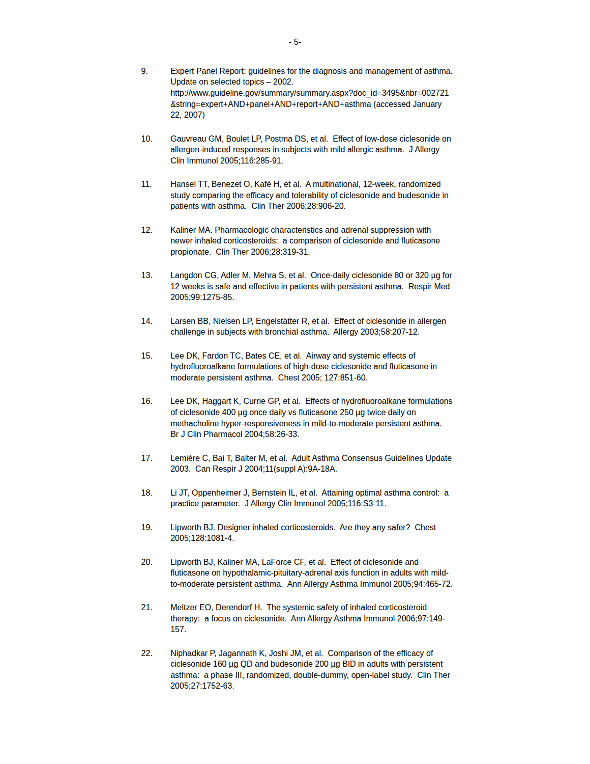- 5-
9. Expert Panel Report: guidelines for the diagnosis and management of asthma. Update on selected topics – 2002.
http://www.guideline.gov/summary/summary.aspx?doc_id=3495&nbr=002721&string=expert+AND+panel+AND+report+AND+asthma (accessed January 22, 2007)
10. Gauvreau GM, Boulet LP, Postma DS, et al. Effect of low-dose ciclesonide on allergen-induced responses in subjects with mild allergic asthma. J Allergy Clin Immunol 2005;116:285-91.
11. Hansel TT, Benezet O, Kafé H, et al. A multinational, 12-week, randomized study comparing the efficacy and tolerability of ciclesonide and budesonide in patients with asthma. Clin Ther 2006;28:906-20.
12. Kaliner MA. Pharmacologic characteristics and adrenal suppression with newer inhaled corticosteroids: a comparison of ciclesonide and fluticasone propionate. Clin Ther 2006;28:319-31.
13. Langdon CG, Adler M, Mehra S, et al. Once-daily ciclesonide 80 or 320 µg for 12 weeks is safe and effective in patients with persistent asthma. Respir Med 2005;99:1275-85.
14. Larsen BB, Nielsen LP, Engelstätter R, et al. Effect of ciclesonide in allergen challenge in subjects with bronchial asthma. Allergy 2003;58:207-12.
15. Lee DK, Fardon TC, Bates CE, et al. Airway and systemic effects of hydrofluoroalkane formulations of high-dose ciclesonide and fluticasone in moderate persistent asthma. Chest 2005; 127:851-60.
16. Lee DK, Haggart K, Currie GP, et al. Effects of hydrofluoroalkane formulations of ciclesonide 400 µg once daily vs fluticasone 250 µg twice daily on methacholine hyper-responsiveness in mild-to-moderate persistent asthma. Br J Clin Pharmacol 2004;58:26-33.
17. Lemière C, Bai T, Balter M, et al. Adult Asthma Consensus Guidelines Update 2003. Can Respir J 2004;11(suppl A):9A-18A.
18. Li JT, Oppenheimer J, Bernstein IL, et al. Attaining optimal asthma control: a practice parameter. J Allergy Clin Immunol 2005;116:S3-11.
19. Lipworth BJ. Designer inhaled corticosteroids. Are they any safer? Chest 2005;128:1081-4.
20. Lipworth BJ, Kaliner MA, LaForce CF, et al. Effect of ciclesonide and fluticasone on hypothalamic-pituitary-adrenal axis function in adults with mild-to-moderate persistent asthma. Ann Allergy Asthma Immunol 2005;94:465-72.
21. Meltzer EO, Derendorf H. The systemic safety of inhaled corticosteroid therapy: a focus on ciclesonide. Ann Allergy Asthma Immunol 2006;97:149-157.
22. Niphadkar P, Jagannath K, Joshi JM, et al. Comparison of the efficacy of ciclesonide 160 µg QD and budesonide 200 µg BID in adults with persistent asthma: a phase III, randomized, double-dummy, open-label study. Clin Ther 2005;27:1752-63.